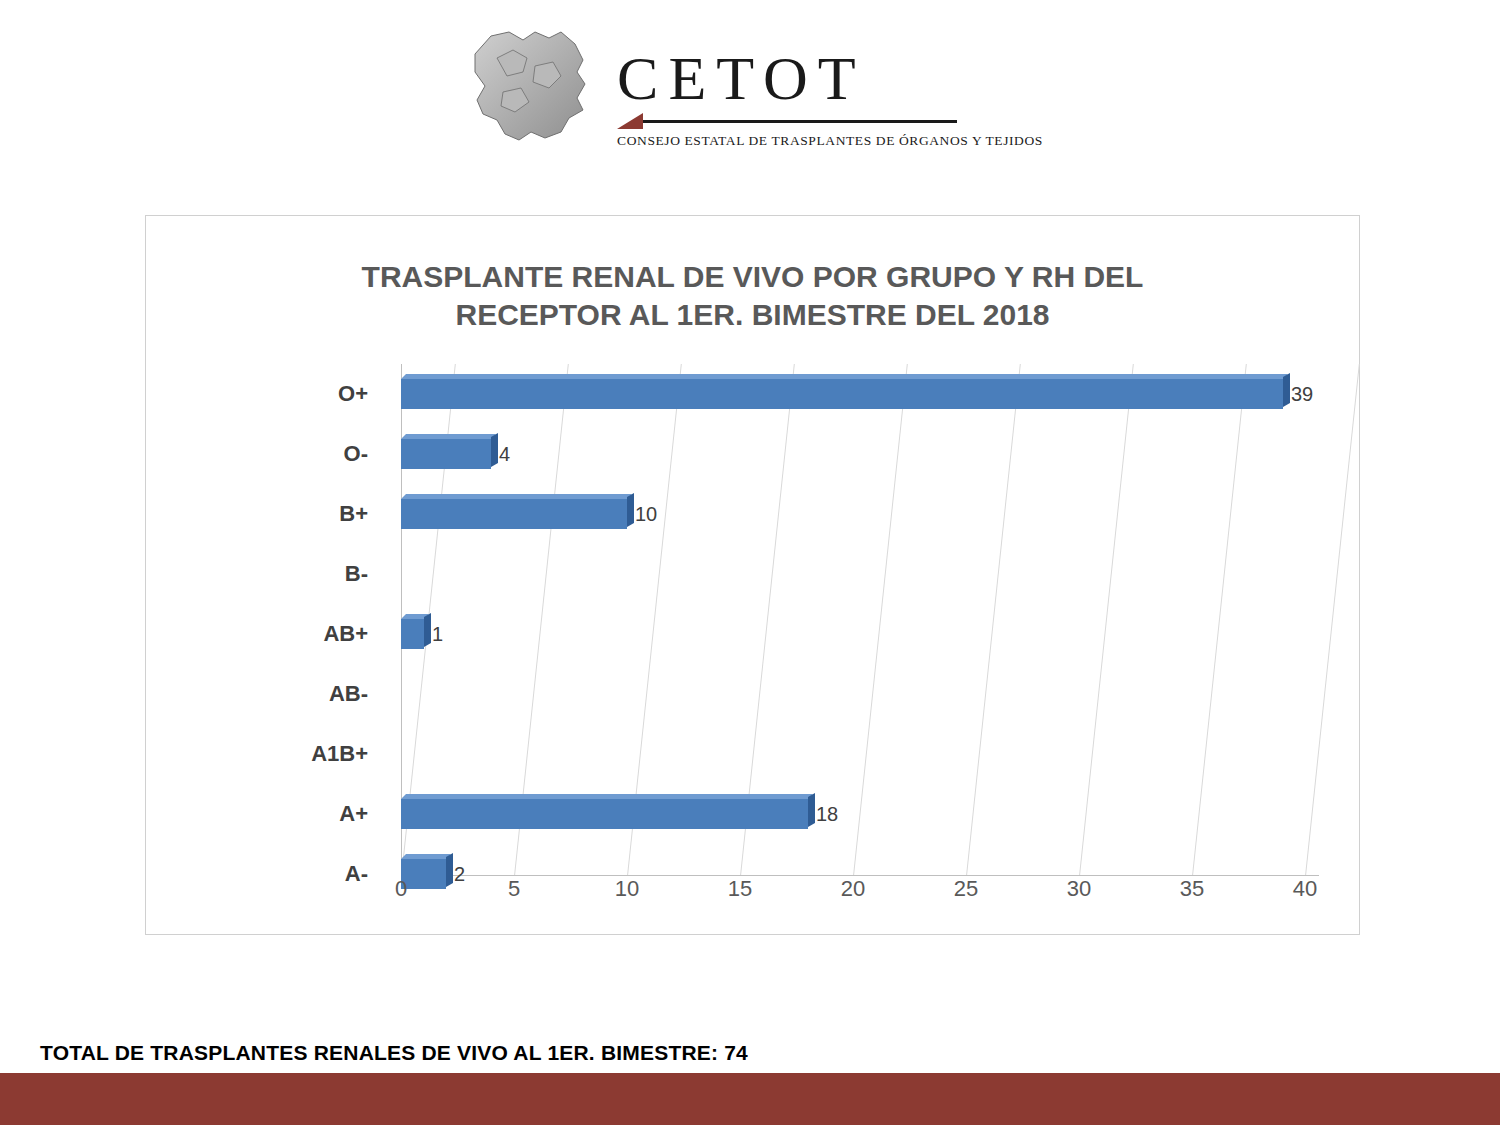CETOT
CONSEJO ESTATAL DE TRASPLANTES DE ÓRGANOS Y TEJIDOS
TRASPLANTE RENAL DE VIVO POR GRUPO Y RH DEL
RECEPTOR AL 1ER. BIMESTRE DEL 2018
O+ O- B+ B- AB+ AB- A1B+ A+ A-
39
4
10
1
18
2
0 5 10 15 20 25 30 35 40
TOTAL DE TRASPLANTES RENALES DE VIVO AL 1ER. BIMESTRE: 74